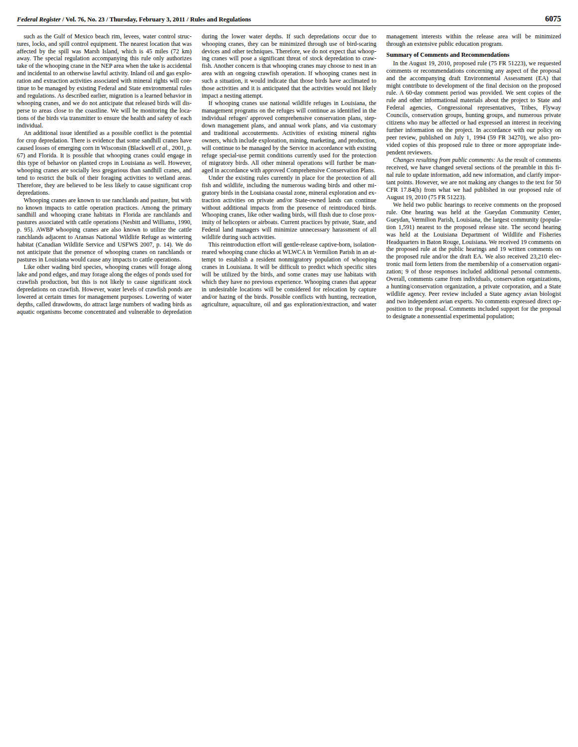Federal Register / Vol. 76, No. 23 / Thursday, February 3, 2011 / Rules and Regulations
6075
such as the Gulf of Mexico beach rim, levees, water control structures, locks, and spill control equipment. The nearest location that was affected by the spill was Marsh Island, which is 45 miles (72 km) away. The special regulation accompanying this rule only authorizes take of the whooping crane in the NEP area when the take is accidental and incidental to an otherwise lawful activity. Inland oil and gas exploration and extraction activities associated with mineral rights will continue to be managed by existing Federal and State environmental rules and regulations. As described earlier, migration is a learned behavior in whooping cranes, and we do not anticipate that released birds will disperse to areas close to the coastline. We will be monitoring the locations of the birds via transmitter to ensure the health and safety of each individual.
An additional issue identified as a possible conflict is the potential for crop depredation. There is evidence that some sandhill cranes have caused losses of emerging corn in Wisconsin (Blackwell et al., 2001, p. 67) and Florida. It is possible that whooping cranes could engage in this type of behavior on planted crops in Louisiana as well. However, whooping cranes are socially less gregarious than sandhill cranes, and tend to restrict the bulk of their foraging activities to wetland areas. Therefore, they are believed to be less likely to cause significant crop depredations.
Whooping cranes are known to use ranchlands and pasture, but with no known impacts to cattle operation practices. Among the primary sandhill and whooping crane habitats in Florida are ranchlands and pastures associated with cattle operations (Nesbitt and Williams, 1990, p. 95). AWBP whooping cranes are also known to utilize the cattle ranchlands adjacent to Aransas National Wildlife Refuge as wintering habitat (Canadian Wildlife Service and USFWS 2007, p. 14). We do not anticipate that the presence of whooping cranes on ranchlands or pastures in Louisiana would cause any impacts to cattle operations.
Like other wading bird species, whooping cranes will forage along lake and pond edges, and may forage along the edges of ponds used for crawfish production, but this is not likely to cause significant stock depredations on crawfish. However, water levels of crawfish ponds are lowered at certain times for management purposes. Lowering of water depths, called drawdowns, do attract large numbers of wading birds as aquatic organisms become concentrated and vulnerable to depredation during the lower water depths. If such depredations occur due to whooping cranes, they can be minimized through use of bird-scaring devices and other techniques. Therefore, we do not expect that whooping cranes will pose a significant threat of stock depredation to crawfish. Another concern is that whooping cranes may choose to nest in an area with an ongoing crawfish operation. If whooping cranes nest in such a situation, it would indicate that those birds have acclimated to those activities and it is anticipated that the activities would not likely impact a nesting attempt.
If whooping cranes use national wildlife refuges in Louisiana, the management programs on the refuges will continue as identified in the individual refuges' approved comprehensive conservation plans, step-down management plans, and annual work plans, and via customary and traditional accouterments. Activities of existing mineral rights owners, which include exploration, mining, marketing, and production, will continue to be managed by the Service in accordance with existing refuge special-use permit conditions currently used for the protection of migratory birds. All other mineral operations will further be managed in accordance with approved Comprehensive Conservation Plans.
Under the existing rules currently in place for the protection of all fish and wildlife, including the numerous wading birds and other migratory birds in the Louisiana coastal zone, mineral exploration and extraction activities on private and/or State-owned lands can continue without additional impacts from the presence of reintroduced birds. Whooping cranes, like other wading birds, will flush due to close proximity of helicopters or airboats. Current practices by private, State, and Federal land managers will minimize unnecessary harassment of all wildlife during such activities.
This reintroduction effort will gentle-release captive-born, isolation-reared whooping crane chicks at WLWCA in Vermilion Parish in an attempt to establish a resident nonmigratory population of whooping cranes in Louisiana. It will be difficult to predict which specific sites will be utilized by the birds, and some cranes may use habitats with which they have no previous experience. Whooping cranes that appear in undesirable locations will be considered for relocation by capture and/or hazing of the birds. Possible conflicts with hunting, recreation, agriculture, aquaculture, oil and gas exploration/extraction, and water management interests within the release area will be minimized through an extensive public education program.
Summary of Comments and Recommendations
In the August 19, 2010, proposed rule (75 FR 51223), we requested comments or recommendations concerning any aspect of the proposal and the accompanying draft Environmental Assessment (EA) that might contribute to development of the final decision on the proposed rule. A 60-day comment period was provided. We sent copies of the rule and other informational materials about the project to State and Federal agencies, Congressional representatives, Tribes, Flyway Councils, conservation groups, hunting groups, and numerous private citizens who may be affected or had expressed an interest in receiving further information on the project. In accordance with our policy on peer review, published on July 1, 1994 (59 FR 34270), we also provided copies of this proposed rule to three or more appropriate independent reviewers.
Changes resulting from public comments: As the result of comments received, we have changed several sections of the preamble in this final rule to update information, add new information, and clarify important points. However, we are not making any changes to the text for 50 CFR 17.84(h) from what we had published in our proposed rule of August 19, 2010 (75 FR 51223).
We held two public hearings to receive comments on the proposed rule. One hearing was held at the Gueydan Community Center, Gueydan, Vermilion Parish, Louisiana, the largest community (population 1,591) nearest to the proposed release site. The second hearing was held at the Louisiana Department of Wildlife and Fisheries Headquarters in Baton Rouge, Louisiana. We received 19 comments on the proposed rule at the public hearings and 19 written comments on the proposed rule and/or the draft EA. We also received 23,210 electronic mail form letters from the membership of a conservation organization; 9 of those responses included additional personal comments. Overall, comments came from individuals, conservation organizations, a hunting/conservation organization, a private corporation, and a State wildlife agency. Peer review included a State agency avian biologist and two independent avian experts. No comments expressed direct opposition to the proposal. Comments included support for the proposal to designate a nonessential experimental population;